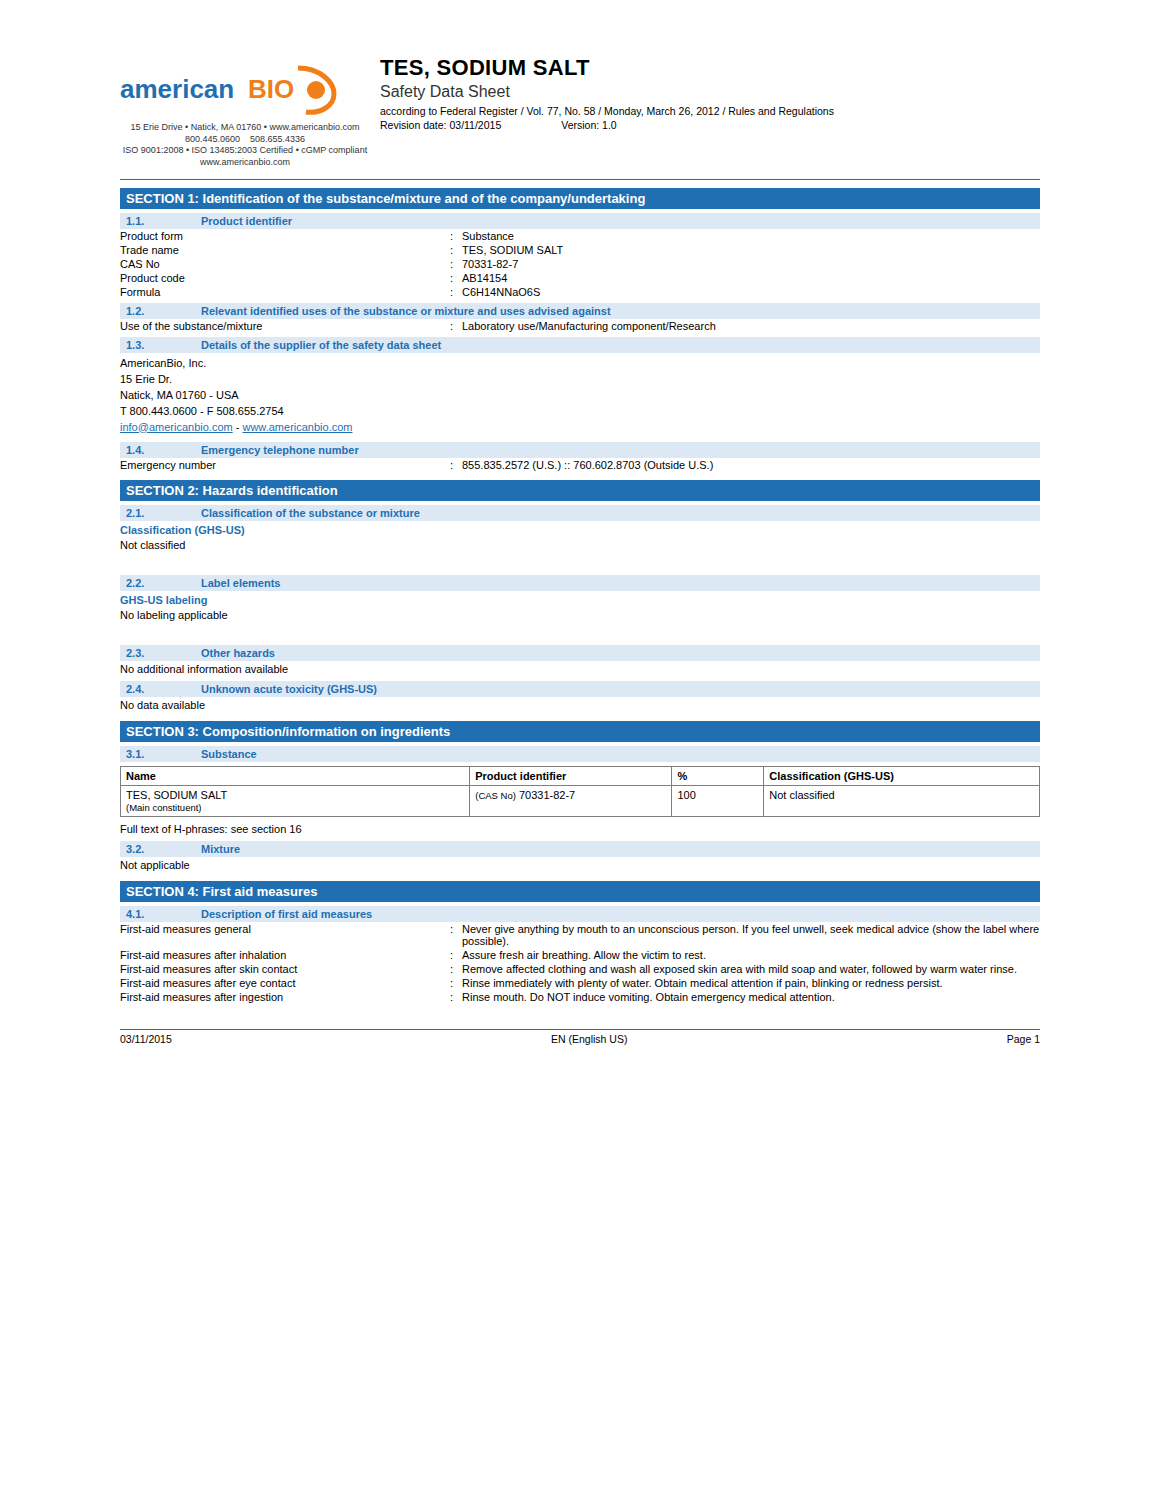american BIO
15 Erie Drive • Natick, MA 01760 • www.americanbio.com
800.445.0600 508.655.4336
ISO 9001:2008 • ISO 13485:2003 Certified • cGMP compliant
www.americanbio.com
TES, SODIUM SALT
Safety Data Sheet
according to Federal Register / Vol. 77, No. 58 / Monday, March 26, 2012 / Rules and Regulations
Revision date: 03/11/2015Version: 1.0
SECTION 1: Identification of the substance/mixture and of the company/undertaking
1.1. Product identifier
Product form
:
Substance
Trade name
:
TES, SODIUM SALT
CAS No
:
70331-82-7
Product code
:
AB14154
Formula
:
C6H14NNaO6S
1.2. Relevant identified uses of the substance or mixture and uses advised against
Use of the substance/mixture
:
Laboratory use/Manufacturing component/Research
1.3. Details of the supplier of the safety data sheet
AmericanBio, Inc.
15 Erie Dr.
Natick, MA 01760 - USA
T 800.443.0600 - F 508.655.2754
info@americanbio.com - www.americanbio.com
1.4. Emergency telephone number
Emergency number
:
855.835.2572 (U.S.) :: 760.602.8703 (Outside U.S.)
SECTION 2: Hazards identification
2.1. Classification of the substance or mixture
Classification (GHS-US)
Not classified
2.2. Label elements
GHS-US labeling
No labeling applicable
2.3. Other hazards
No additional information available
2.4. Unknown acute toxicity (GHS-US)
No data available
SECTION 3: Composition/information on ingredients
3.1. Substance
| Name | Product identifier | % | Classification (GHS-US) |
| --- | --- | --- | --- |
| TES, SODIUM SALT (Main constituent) | (CAS No) 70331-82-7 | 100 | Not classified |
Full text of H-phrases: see section 16
3.2. Mixture
Not applicable
SECTION 4: First aid measures
4.1. Description of first aid measures
First-aid measures general
:
Never give anything by mouth to an unconscious person. If you feel unwell, seek medical advice (show the label where possible).
First-aid measures after inhalation
:
Assure fresh air breathing. Allow the victim to rest.
First-aid measures after skin contact
:
Remove affected clothing and wash all exposed skin area with mild soap and water, followed by warm water rinse.
First-aid measures after eye contact
:
Rinse immediately with plenty of water. Obtain medical attention if pain, blinking or redness persist.
First-aid measures after ingestion
:
Rinse mouth. Do NOT induce vomiting. Obtain emergency medical attention.
03/11/2015
EN (English US)
Page 1